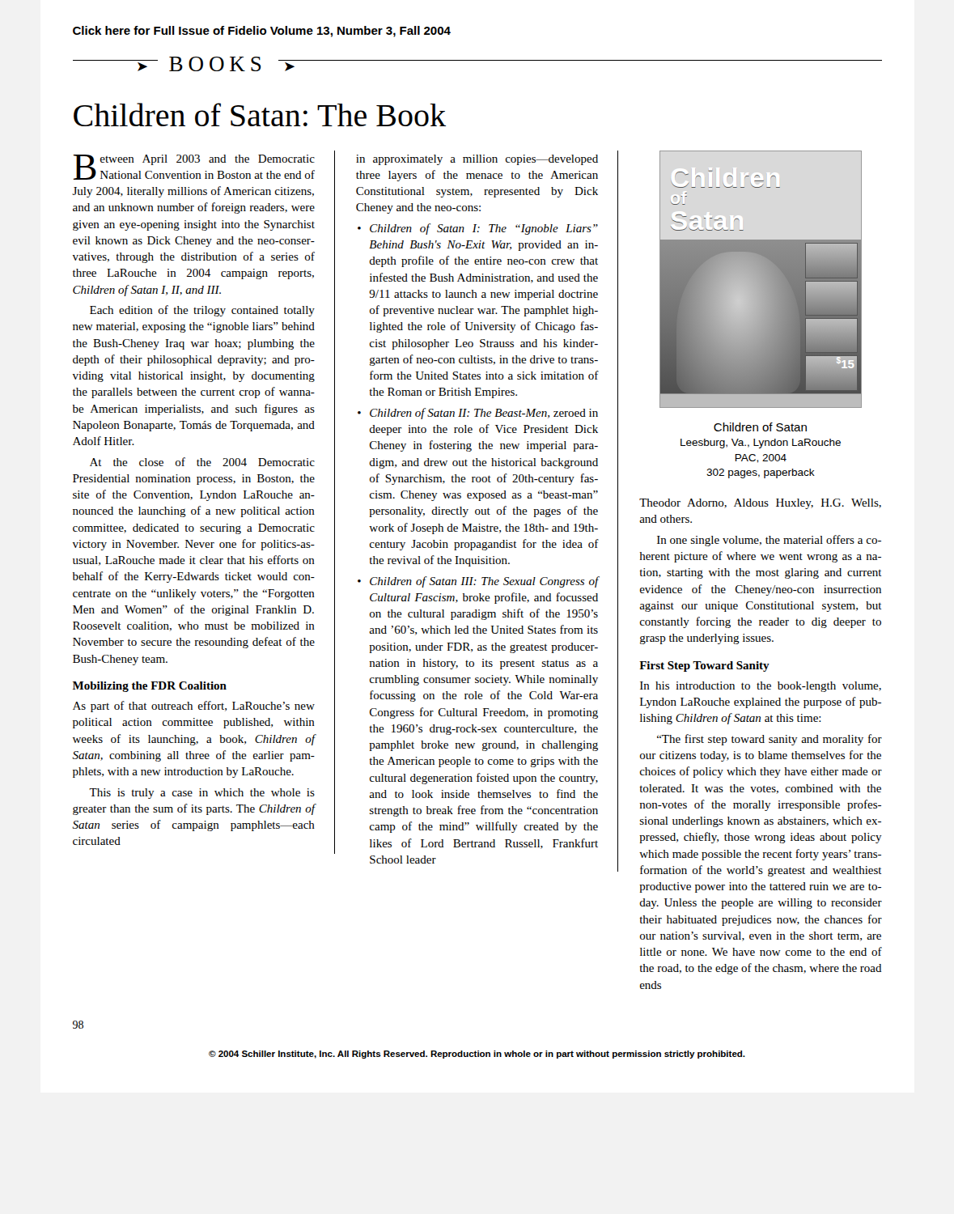Click here for Full Issue of Fidelio Volume 13, Number 3, Fall 2004
➤BOOKS➤
Children of Satan: The Book
Between April 2003 and the Democratic National Convention in Boston at the end of July 2004, literally millions of American citizens, and an unknown number of foreign readers, were given an eye-opening insight into the Synarchist evil known as Dick Cheney and the neo-conservatives, through the distribution of a series of three LaRouche in 2004 campaign reports, Children of Satan I, II, and III.
Each edition of the trilogy contained totally new material, exposing the “ignoble liars” behind the Bush-Cheney Iraq war hoax; plumbing the depth of their philosophical depravity; and providing vital historical insight, by documenting the parallels between the current crop of wanna-be American imperialists, and such figures as Napoleon Bonaparte, Tomás de Torquemada, and Adolf Hitler.
At the close of the 2004 Democratic Presidential nomination process, in Boston, the site of the Convention, Lyndon LaRouche announced the launching of a new political action committee, dedicated to securing a Democratic victory in November. Never one for politics-as-usual, LaRouche made it clear that his efforts on behalf of the Kerry-Edwards ticket would concentrate on the “unlikely voters,” the “Forgotten Men and Women” of the original Franklin D. Roosevelt coalition, who must be mobilized in November to secure the resounding defeat of the Bush-Cheney team.
Mobilizing the FDR Coalition
As part of that outreach effort, LaRouche’s new political action committee published, within weeks of its launching, a book, Children of Satan, combining all three of the earlier pamphlets, with a new introduction by LaRouche.
This is truly a case in which the whole is greater than the sum of its parts. The Children of Satan series of campaign pamphlets—each circulated
in approximately a million copies—developed three layers of the menace to the American Constitutional system, represented by Dick Cheney and the neo-cons:
Children of Satan I: The “Ignoble Liars” Behind Bush's No-Exit War, provided an in-depth profile of the entire neo-con crew that infested the Bush Administration, and used the 9/11 attacks to launch a new imperial doctrine of preventive nuclear war. The pamphlet highlighted the role of University of Chicago fascist philosopher Leo Strauss and his kindergarten of neo-con cultists, in the drive to transform the United States into a sick imitation of the Roman or British Empires.
Children of Satan II: The Beast-Men, zeroed in deeper into the role of Vice President Dick Cheney in fostering the new imperial paradigm, and drew out the historical background of Synarchism, the root of 20th-century fascism. Cheney was exposed as a “beast-man” personality, directly out of the pages of the work of Joseph de Maistre, the 18th- and 19th-century Jacobin propagandist for the idea of the revival of the Inquisition.
Children of Satan III: The Sexual Congress of Cultural Fascism, broke profile, and focussed on the cultural paradigm shift of the 1950’s and ’60’s, which led the United States from its position, under FDR, as the greatest producer-nation in history, to its present status as a crumbling consumer society. While nominally focussing on the role of the Cold War-era Congress for Cultural Freedom, in promoting the 1960’s drug-rock-sex counterculture, the pamphlet broke new ground, in challenging the American people to come to grips with the cultural degeneration foisted upon the country, and to look inside themselves to find the strength to break free from the “concentration camp of the mind” willfully created by the likes of Lord Bertrand Russell, Frankfurt School leader
Children of Satan
$15
Children of Satan
Leesburg, Va., Lyndon LaRouche
PAC, 2004
302 pages, paperback
Theodor Adorno, Aldous Huxley, H.G. Wells, and others.
In one single volume, the material offers a coherent picture of where we went wrong as a nation, starting with the most glaring and current evidence of the Cheney/neo-con insurrection against our unique Constitutional system, but constantly forcing the reader to dig deeper to grasp the underlying issues.
First Step Toward Sanity
In his introduction to the book-length volume, Lyndon LaRouche explained the purpose of publishing Children of Satan at this time:
“The first step toward sanity and morality for our citizens today, is to blame themselves for the choices of policy which they have either made or tolerated. It was the votes, combined with the non-votes of the morally irresponsible professional underlings known as abstainers, which expressed, chiefly, those wrong ideas about policy which made possible the recent forty years’ transformation of the world’s greatest and wealthiest productive power into the tattered ruin we are today. Unless the people are willing to reconsider their habituated prejudices now, the chances for our nation’s survival, even in the short term, are little or none. We have now come to the end of the road, to the edge of the chasm, where the road ends
98
© 2004 Schiller Institute, Inc. All Rights Reserved. Reproduction in whole or in part without permission strictly prohibited.